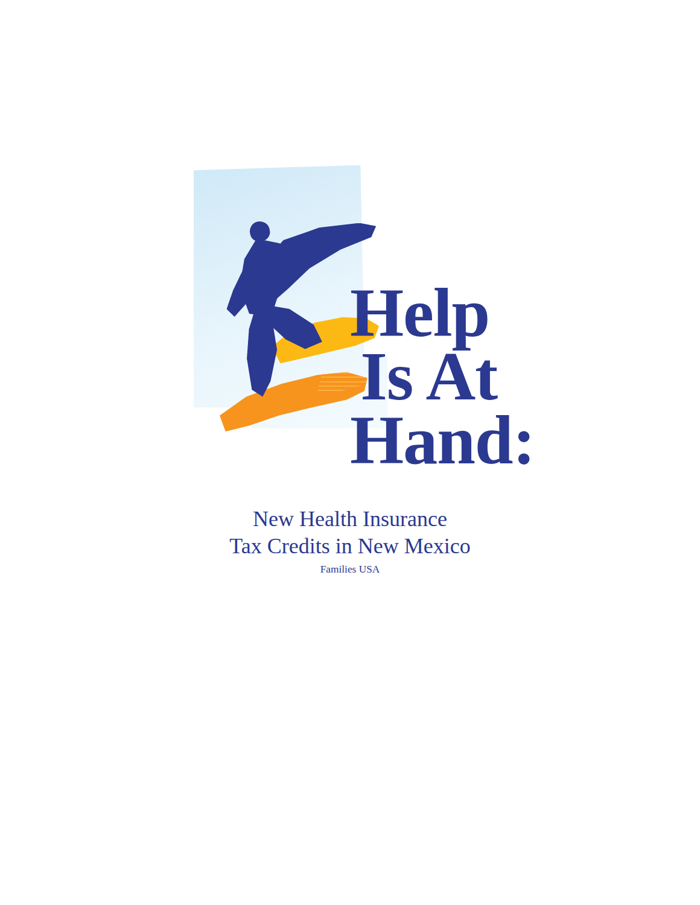Help Is At Hand:
New Health Insurance
Tax Credits in New Mexico
Families USA